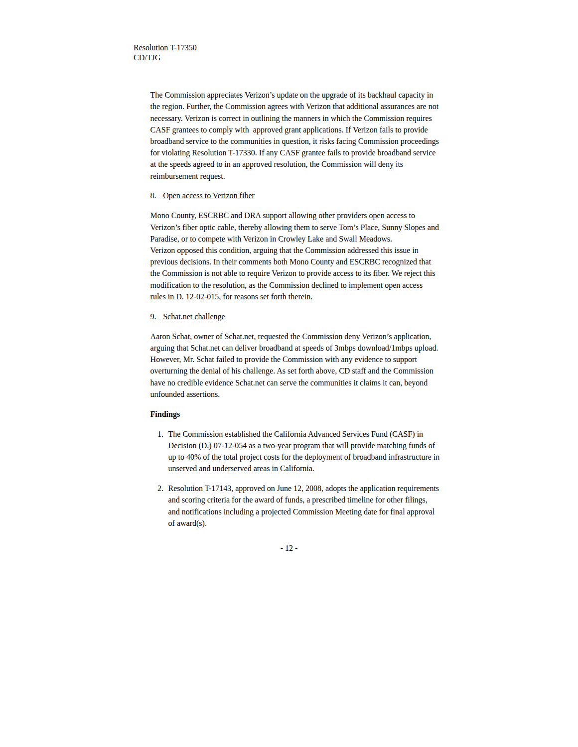Resolution T-17350
CD/TJG
The Commission appreciates Verizon’s update on the upgrade of its backhaul capacity in the region. Further, the Commission agrees with Verizon that additional assurances are not necessary. Verizon is correct in outlining the manners in which the Commission requires CASF grantees to comply with approved grant applications. If Verizon fails to provide broadband service to the communities in question, it risks facing Commission proceedings for violating Resolution T-17330. If any CASF grantee fails to provide broadband service at the speeds agreed to in an approved resolution, the Commission will deny its reimbursement request.
8. Open access to Verizon fiber
Mono County, ESCRBC and DRA support allowing other providers open access to Verizon’s fiber optic cable, thereby allowing them to serve Tom’s Place, Sunny Slopes and Paradise, or to compete with Verizon in Crowley Lake and Swall Meadows.
Verizon opposed this condition, arguing that the Commission addressed this issue in previous decisions. In their comments both Mono County and ESCRBC recognized that the Commission is not able to require Verizon to provide access to its fiber. We reject this modification to the resolution, as the Commission declined to implement open access rules in D. 12-02-015, for reasons set forth therein.
9. Schat.net challenge
Aaron Schat, owner of Schat.net, requested the Commission deny Verizon’s application, arguing that Schat.net can deliver broadband at speeds of 3mbps download/1mbps upload. However, Mr. Schat failed to provide the Commission with any evidence to support overturning the denial of his challenge. As set forth above, CD staff and the Commission have no credible evidence Schat.net can serve the communities it claims it can, beyond unfounded assertions.
Findings
The Commission established the California Advanced Services Fund (CASF) in Decision (D.) 07-12-054 as a two-year program that will provide matching funds of up to 40% of the total project costs for the deployment of broadband infrastructure in unserved and underserved areas in California.
Resolution T-17143, approved on June 12, 2008, adopts the application requirements and scoring criteria for the award of funds, a prescribed timeline for other filings, and notifications including a projected Commission Meeting date for final approval of award(s).
- 12 -